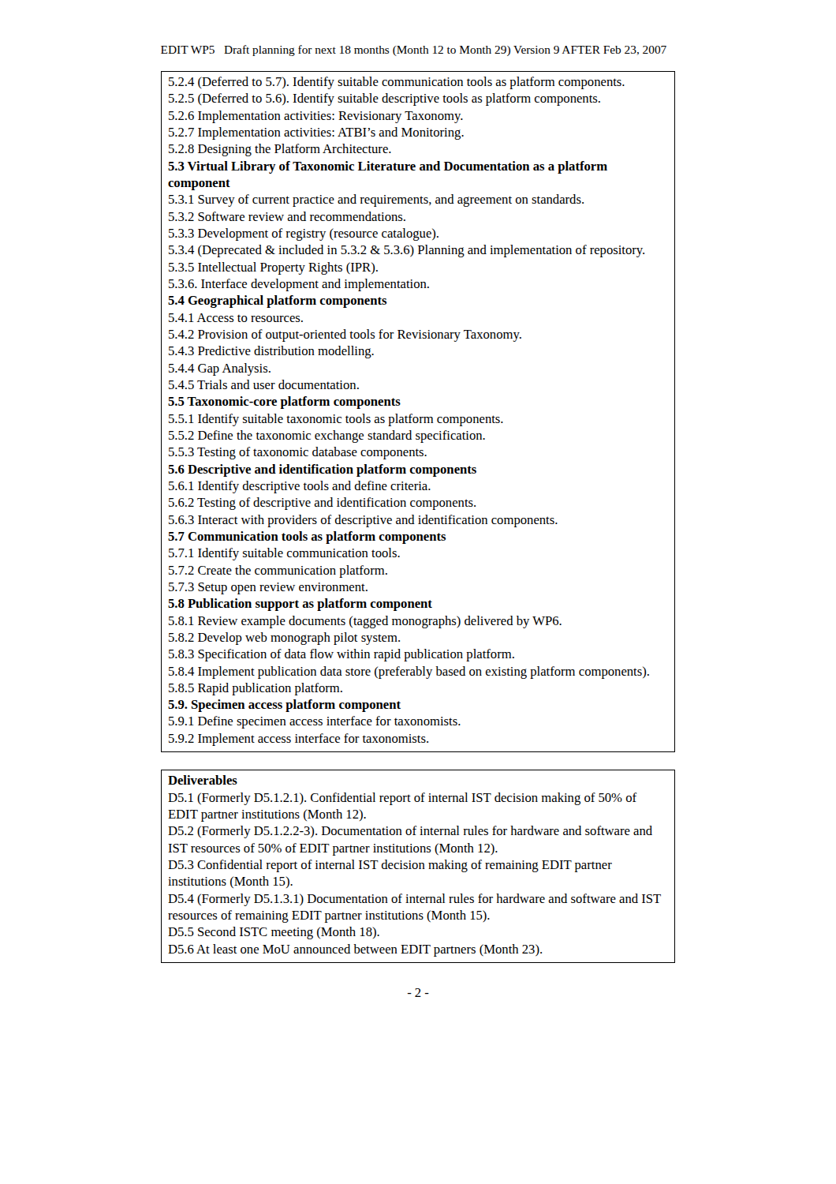EDIT WP5 Draft planning for next 18 months (Month 12 to Month 29) Version 9 AFTER Feb 23, 2007
5.2.4 (Deferred to 5.7). Identify suitable communication tools as platform components.
5.2.5 (Deferred to 5.6). Identify suitable descriptive tools as platform components.
5.2.6 Implementation activities: Revisionary Taxonomy.
5.2.7 Implementation activities: ATBI’s and Monitoring.
5.2.8 Designing the Platform Architecture.
5.3 Virtual Library of Taxonomic Literature and Documentation as a platform component
5.3.1 Survey of current practice and requirements, and agreement on standards.
5.3.2 Software review and recommendations.
5.3.3 Development of registry (resource catalogue).
5.3.4 (Deprecated & included in 5.3.2 & 5.3.6) Planning and implementation of repository.
5.3.5 Intellectual Property Rights (IPR).
5.3.6. Interface development and implementation.
5.4 Geographical platform components
5.4.1 Access to resources.
5.4.2 Provision of output-oriented tools for Revisionary Taxonomy.
5.4.3 Predictive distribution modelling.
5.4.4 Gap Analysis.
5.4.5 Trials and user documentation.
5.5 Taxonomic-core platform components
5.5.1 Identify suitable taxonomic tools as platform components.
5.5.2 Define the taxonomic exchange standard specification.
5.5.3 Testing of taxonomic database components.
5.6 Descriptive and identification platform components
5.6.1 Identify descriptive tools and define criteria.
5.6.2 Testing of descriptive and identification components.
5.6.3 Interact with providers of descriptive and identification components.
5.7 Communication tools as platform components
5.7.1 Identify suitable communication tools.
5.7.2 Create the communication platform.
5.7.3 Setup open review environment.
5.8 Publication support as platform component
5.8.1 Review example documents (tagged monographs) delivered by WP6.
5.8.2 Develop web monograph pilot system.
5.8.3 Specification of data flow within rapid publication platform.
5.8.4 Implement publication data store (preferably based on existing platform components).
5.8.5 Rapid publication platform.
5.9. Specimen access platform component
5.9.1 Define specimen access interface for taxonomists.
5.9.2 Implement access interface for taxonomists.
Deliverables
D5.1 (Formerly D5.1.2.1). Confidential report of internal IST decision making of 50% of EDIT partner institutions (Month 12).
D5.2 (Formerly D5.1.2.2-3). Documentation of internal rules for hardware and software and IST resources of 50% of EDIT partner institutions (Month 12).
D5.3 Confidential report of internal IST decision making of remaining EDIT partner institutions (Month 15).
D5.4 (Formerly D5.1.3.1) Documentation of internal rules for hardware and software and IST resources of remaining EDIT partner institutions (Month 15).
D5.5 Second ISTC meeting (Month 18).
D5.6 At least one MoU announced between EDIT partners (Month 23).
- 2 -